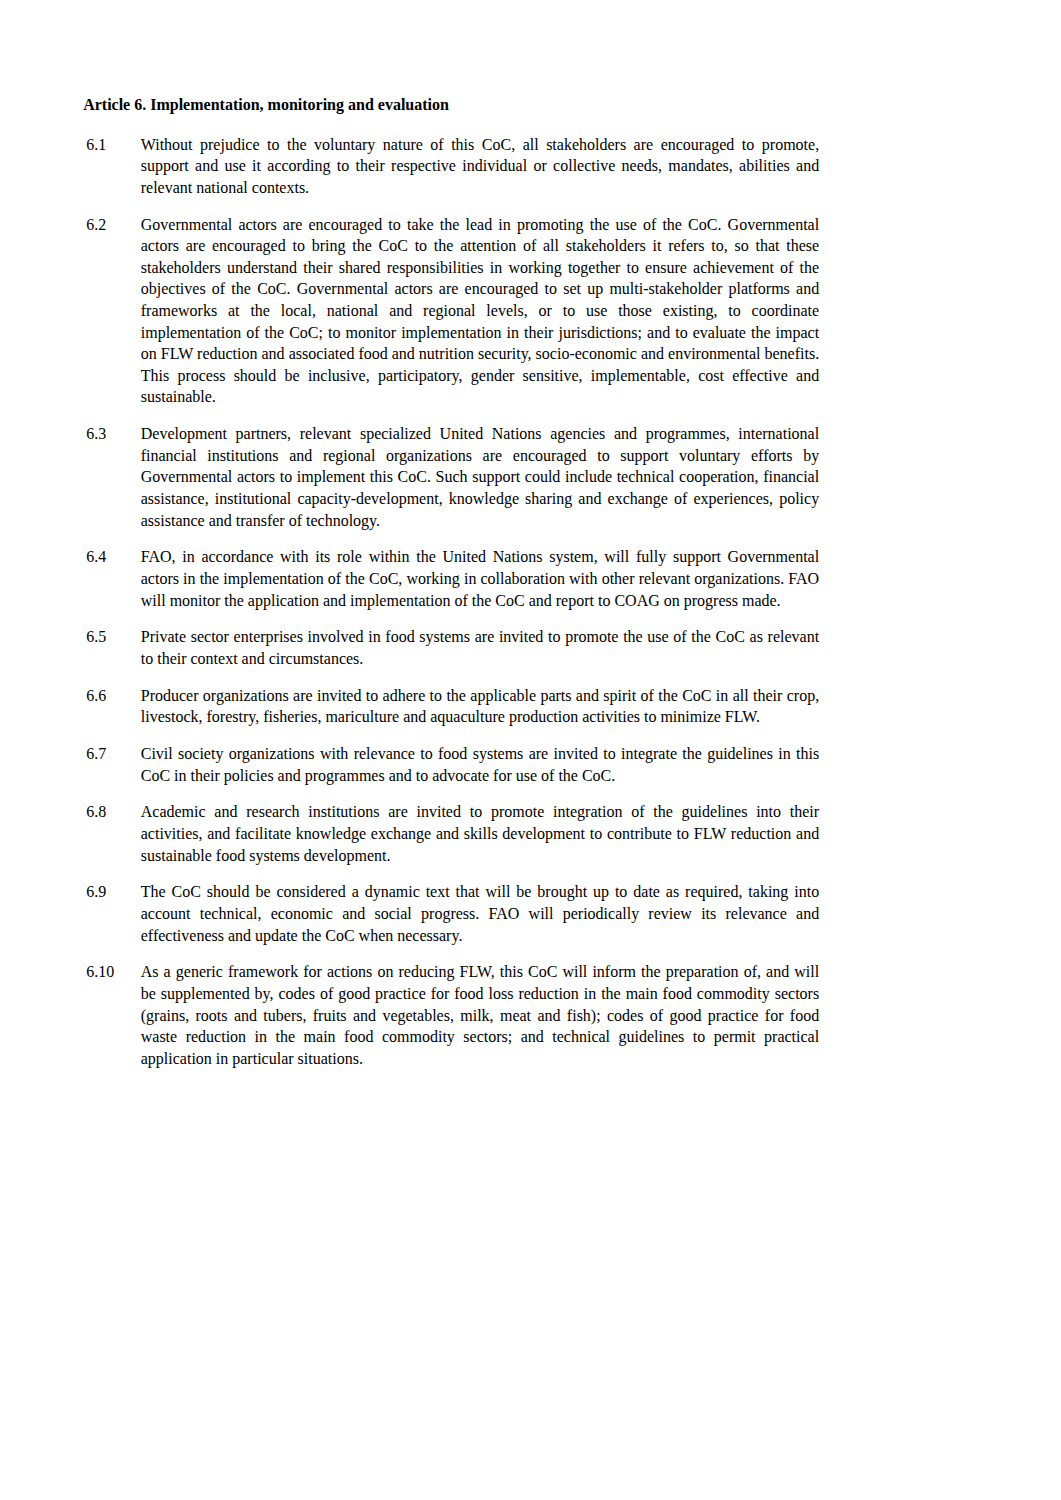Article 6. Implementation, monitoring and evaluation
6.1
Without prejudice to the voluntary nature of this CoC, all stakeholders are encouraged to promote, support and use it according to their respective individual or collective needs, mandates, abilities and relevant national contexts.
6.2
Governmental actors are encouraged to take the lead in promoting the use of the CoC. Governmental actors are encouraged to bring the CoC to the attention of all stakeholders it refers to, so that these stakeholders understand their shared responsibilities in working together to ensure achievement of the objectives of the CoC. Governmental actors are encouraged to set up multi-stakeholder platforms and frameworks at the local, national and regional levels, or to use those existing, to coordinate implementation of the CoC; to monitor implementation in their jurisdictions; and to evaluate the impact on FLW reduction and associated food and nutrition security, socio-economic and environmental benefits. This process should be inclusive, participatory, gender sensitive, implementable, cost effective and sustainable.
6.3
Development partners, relevant specialized United Nations agencies and programmes, international financial institutions and regional organizations are encouraged to support voluntary efforts by Governmental actors to implement this CoC. Such support could include technical cooperation, financial assistance, institutional capacity-development, knowledge sharing and exchange of experiences, policy assistance and transfer of technology.
6.4
FAO, in accordance with its role within the United Nations system, will fully support Governmental actors in the implementation of the CoC, working in collaboration with other relevant organizations. FAO will monitor the application and implementation of the CoC and report to COAG on progress made.
6.5
Private sector enterprises involved in food systems are invited to promote the use of the CoC as relevant to their context and circumstances.
6.6
Producer organizations are invited to adhere to the applicable parts and spirit of the CoC in all their crop, livestock, forestry, fisheries, mariculture and aquaculture production activities to minimize FLW.
6.7
Civil society organizations with relevance to food systems are invited to integrate the guidelines in this CoC in their policies and programmes and to advocate for use of the CoC.
6.8
Academic and research institutions are invited to promote integration of the guidelines into their activities, and facilitate knowledge exchange and skills development to contribute to FLW reduction and sustainable food systems development.
6.9
The CoC should be considered a dynamic text that will be brought up to date as required, taking into account technical, economic and social progress. FAO will periodically review its relevance and effectiveness and update the CoC when necessary.
6.10
As a generic framework for actions on reducing FLW, this CoC will inform the preparation of, and will be supplemented by, codes of good practice for food loss reduction in the main food commodity sectors (grains, roots and tubers, fruits and vegetables, milk, meat and fish); codes of good practice for food waste reduction in the main food commodity sectors; and technical guidelines to permit practical application in particular situations.